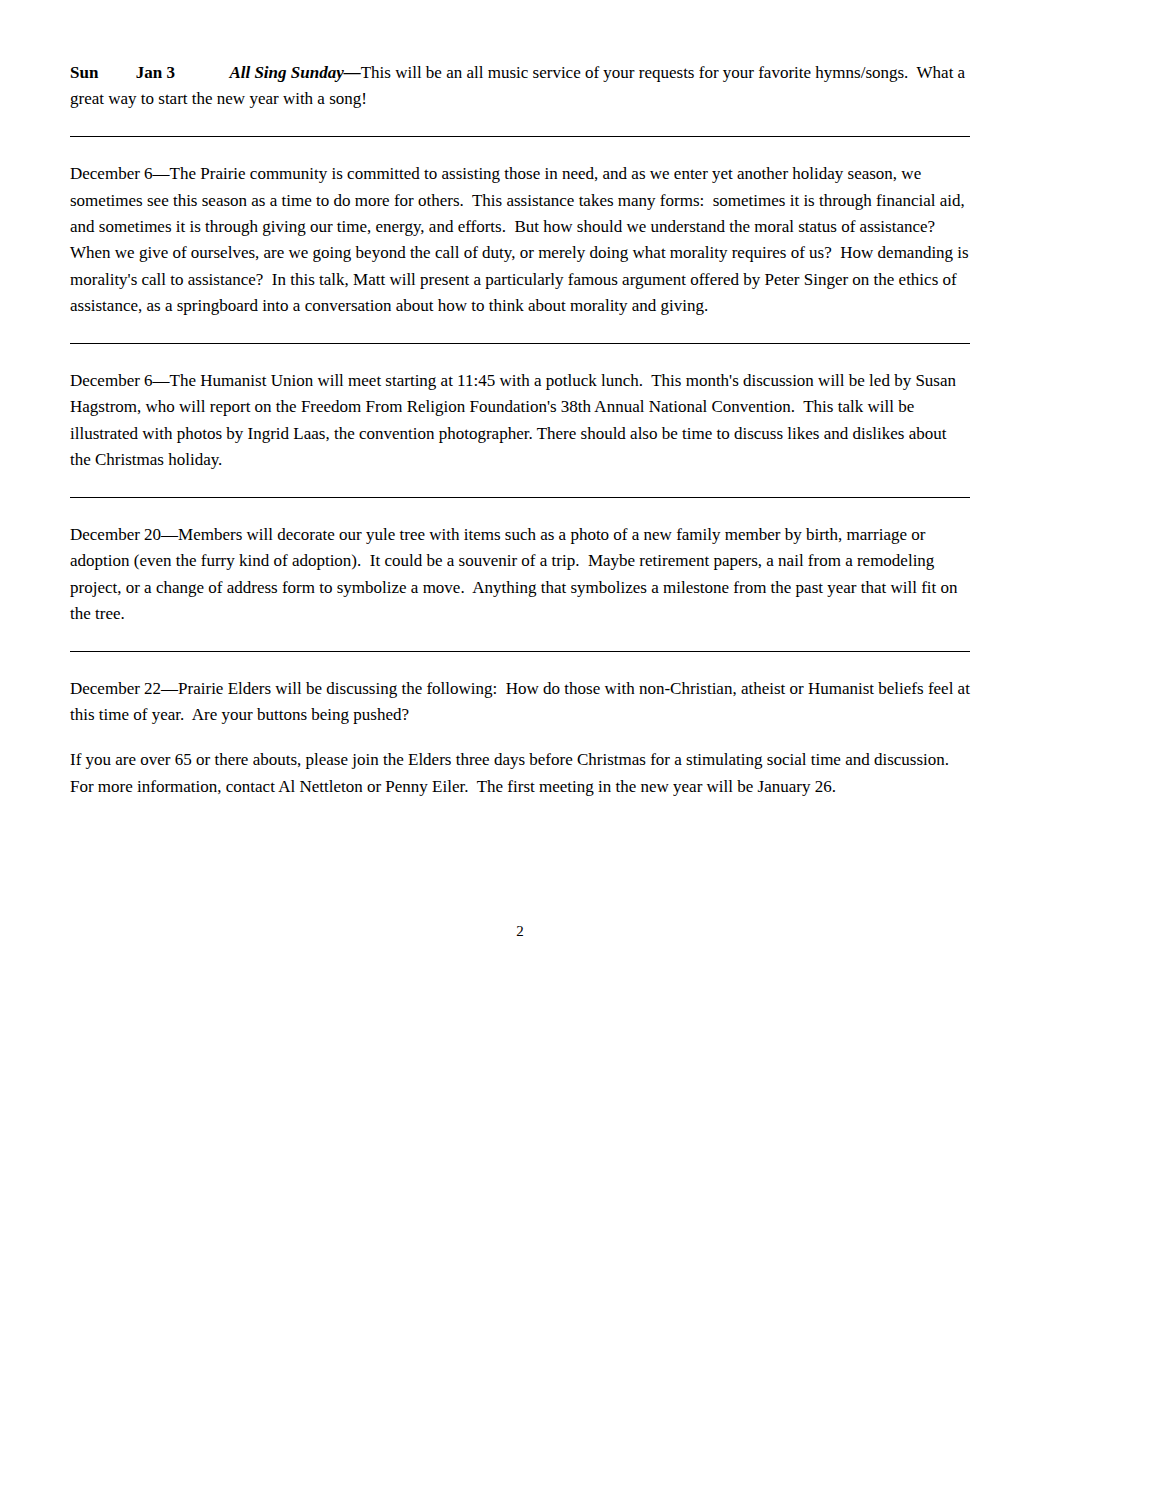Sun Jan 3 All Sing Sunday—This will be an all music service of your requests for your favorite hymns/songs. What a great way to start the new year with a song!
December 6—The Prairie community is committed to assisting those in need, and as we enter yet another holiday season, we sometimes see this season as a time to do more for others. This assistance takes many forms: sometimes it is through financial aid, and sometimes it is through giving our time, energy, and efforts. But how should we understand the moral status of assistance? When we give of ourselves, are we going beyond the call of duty, or merely doing what morality requires of us? How demanding is morality's call to assistance? In this talk, Matt will present a particularly famous argument offered by Peter Singer on the ethics of assistance, as a springboard into a conversation about how to think about morality and giving.
December 6—The Humanist Union will meet starting at 11:45 with a potluck lunch. This month's discussion will be led by Susan Hagstrom, who will report on the Freedom From Religion Foundation's 38th Annual National Convention. This talk will be illustrated with photos by Ingrid Laas, the convention photographer. There should also be time to discuss likes and dislikes about the Christmas holiday.
December 20—Members will decorate our yule tree with items such as a photo of a new family member by birth, marriage or adoption (even the furry kind of adoption). It could be a souvenir of a trip. Maybe retirement papers, a nail from a remodeling project, or a change of address form to symbolize a move. Anything that symbolizes a milestone from the past year that will fit on the tree.
December 22—Prairie Elders will be discussing the following: How do those with non-Christian, atheist or Humanist beliefs feel at this time of year. Are your buttons being pushed?
If you are over 65 or there abouts, please join the Elders three days before Christmas for a stimulating social time and discussion. For more information, contact Al Nettleton or Penny Eiler. The first meeting in the new year will be January 26.
2